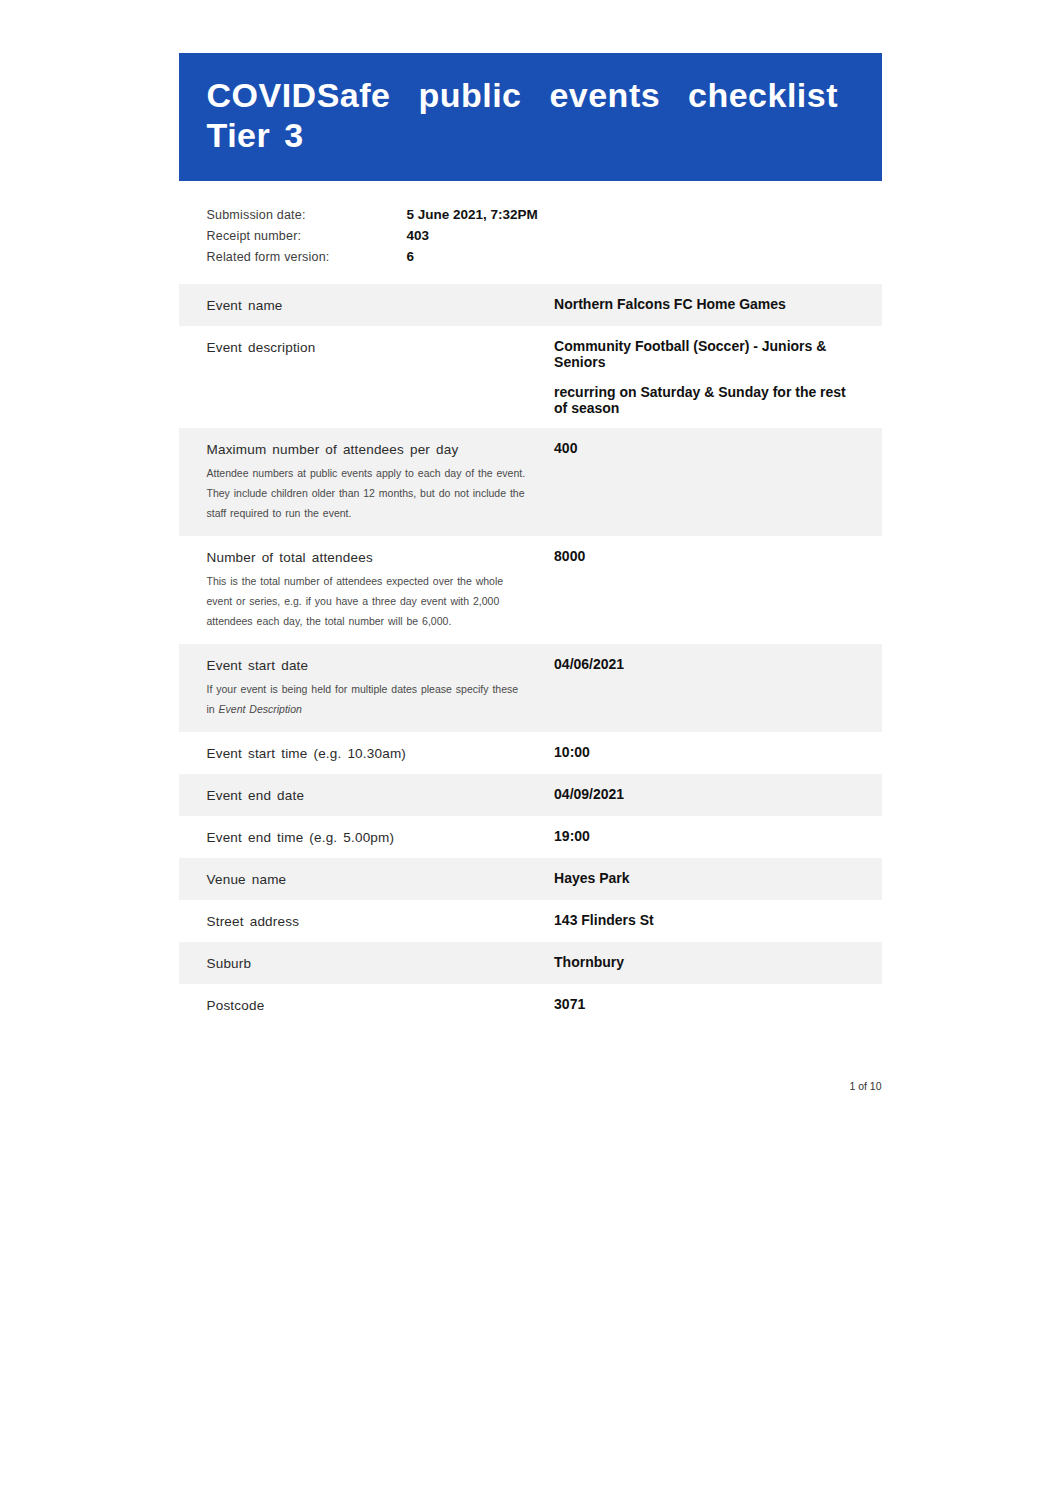COVIDSafe public events checklist
Tier 3
Submission date: 5 June 2021, 7:32PM
Receipt number: 403
Related form version: 6
| Event name | Northern Falcons FC Home Games |
| Event description | Community Football (Soccer) - Juniors & Seniors recurring on Saturday & Sunday for the rest of season |
| Maximum number of attendees per day Attendee numbers at public events apply to each day of the event. They include children older than 12 months, but do not include the staff required to run the event. | 400 |
| Number of total attendees This is the total number of attendees expected over the whole event or series, e.g. if you have a three day event with 2,000 attendees each day, the total number will be 6,000. | 8000 |
| Event start date If your event is being held for multiple dates please specify these in Event Description | 04/06/2021 |
| Event start time (e.g. 10.30am) | 10:00 |
| Event end date | 04/09/2021 |
| Event end time (e.g. 5.00pm) | 19:00 |
| Venue name | Hayes Park |
| Street address | 143 Flinders St |
| Suburb | Thornbury |
| Postcode | 3071 |
1 of 10